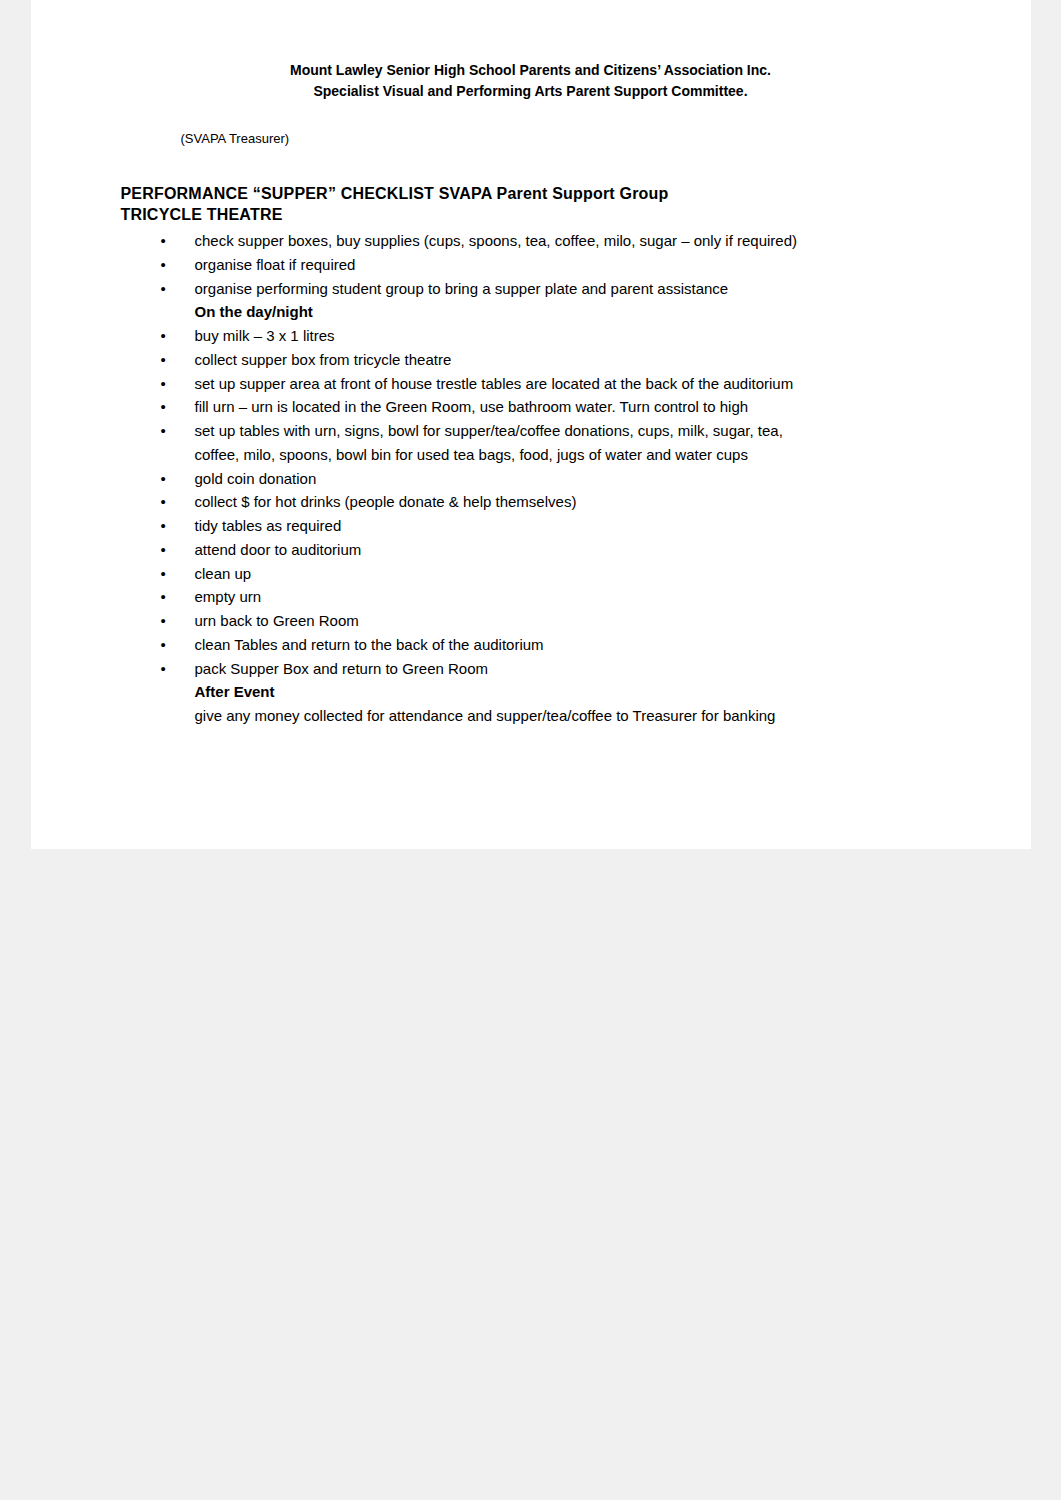Mount Lawley Senior High School Parents and Citizens’ Association Inc. Specialist Visual and Performing Arts Parent Support Committee.
(SVAPA Treasurer)
PERFORMANCE “SUPPER” CHECKLIST SVAPA Parent Support Group TRICYCLE THEATRE
check supper boxes, buy supplies (cups, spoons, tea, coffee, milo, sugar – only if required)
organise float if required
organise performing student group to bring a supper plate and parent assistance
On the day/night
buy milk – 3 x 1 litres
collect supper box from tricycle theatre
set up supper area at front of house trestle tables are located at the back of the auditorium
fill urn – urn is located in the Green Room, use bathroom water. Turn control to high
set up tables with urn, signs, bowl for supper/tea/coffee donations, cups, milk, sugar, tea,
coffee, milo, spoons, bowl bin for used tea bags, food, jugs of water and water cups
gold coin donation
collect $ for hot drinks (people donate & help themselves)
tidy tables as required
attend door to auditorium
clean up
empty urn
urn back to Green Room
clean Tables and return to the back of the auditorium
pack Supper Box and return to Green Room
After Event
give any money collected for attendance and supper/tea/coffee to Treasurer for banking